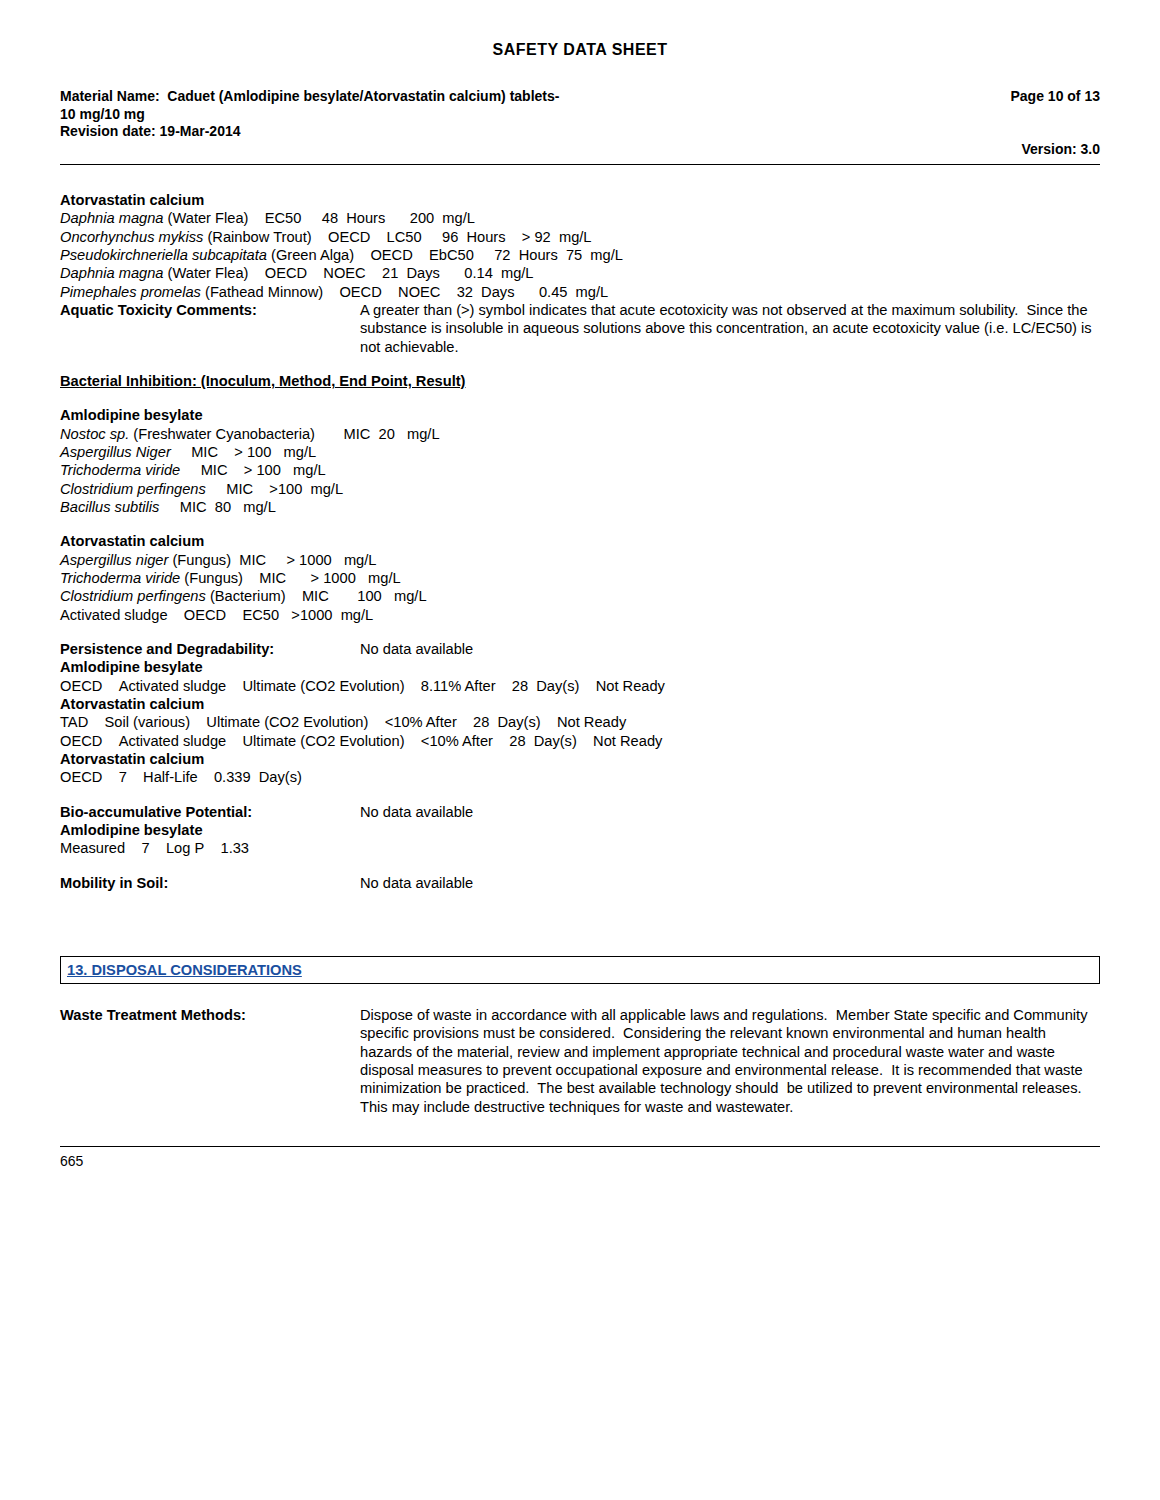SAFETY DATA SHEET
| Material Name: Caduet (Amlodipine besylate/Atorvastatin calcium) tablets- 10 mg/10 mg Revision date: 19-Mar-2014 | Page 10 of 13 Version: 3.0 |
Atorvastatin calcium
Daphnia magna (Water Flea) EC50 48 Hours 200 mg/L
Oncorhynchus mykiss (Rainbow Trout) OECD LC50 96 Hours > 92 mg/L
Pseudokirchneriella subcapitata (Green Alga) OECD EbC50 72 Hours 75 mg/L
Daphnia magna (Water Flea) OECD NOEC 21 Days 0.14 mg/L
Pimephales promelas (Fathead Minnow) OECD NOEC 32 Days 0.45 mg/L
| Aquatic Toxicity Comments: | A greater than (>) symbol indicates that acute ecotoxicity was not observed at the maximum solubility. Since the substance is insoluble in aqueous solutions above this concentration, an acute ecotoxicity value (i.e. LC/EC50) is not achievable. |
Bacterial Inhibition: (Inoculum, Method, End Point, Result)
Amlodipine besylate
Nostoc sp. (Freshwater Cyanobacteria) MIC 20 mg/L
Aspergillus Niger MIC > 100 mg/L
Trichoderma viride MIC > 100 mg/L
Clostridium perfingens MIC >100 mg/L
Bacillus subtilis MIC 80 mg/L
Atorvastatin calcium
Aspergillus niger (Fungus) MIC > 1000 mg/L
Trichoderma viride (Fungus) MIC > 1000 mg/L
Clostridium perfingens (Bacterium) MIC 100 mg/L
Activated sludge OECD EC50 >1000 mg/L
| Persistence and Degradability: | No data available |
Amlodipine besylate
OECD Activated sludge Ultimate (CO2 Evolution) 8.11% After 28 Day(s) Not Ready
Atorvastatin calcium
TAD Soil (various) Ultimate (CO2 Evolution) <10% After 28 Day(s) Not Ready
OECD Activated sludge Ultimate (CO2 Evolution) <10% After 28 Day(s) Not Ready
Atorvastatin calcium
OECD 7 Half-Life 0.339 Day(s)
| Bio-accumulative Potential: | No data available |
Amlodipine besylate
Measured 7 Log P 1.33
| Mobility in Soil: | No data available |
13. DISPOSAL CONSIDERATIONS
| Waste Treatment Methods: | Dispose of waste in accordance with all applicable laws and regulations. Member State specific and Community specific provisions must be considered. Considering the relevant known environmental and human health hazards of the material, review and implement appropriate technical and procedural waste water and waste disposal measures to prevent occupational exposure and environmental release. It is recommended that waste minimization be practiced. The best available technology should be utilized to prevent environmental releases. This may include destructive techniques for waste and wastewater. |
665